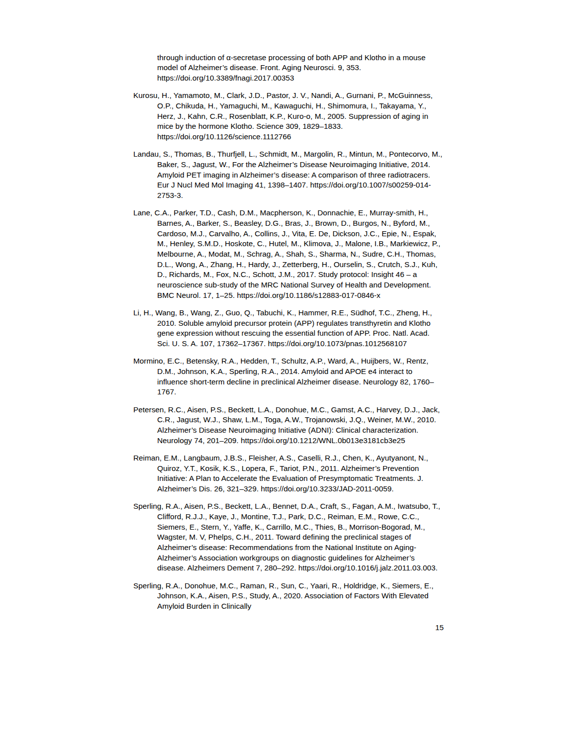through induction of α-secretase processing of both APP and Klotho in a mouse model of Alzheimer’s disease. Front. Aging Neurosci. 9, 353. https://doi.org/10.3389/fnagi.2017.00353
Kurosu, H., Yamamoto, M., Clark, J.D., Pastor, J. V., Nandi, A., Gurnani, P., McGuinness, O.P., Chikuda, H., Yamaguchi, M., Kawaguchi, H., Shimomura, I., Takayama, Y., Herz, J., Kahn, C.R., Rosenblatt, K.P., Kuro-o, M., 2005. Suppression of aging in mice by the hormone Klotho. Science 309, 1829–1833. https://doi.org/10.1126/science.1112766
Landau, S., Thomas, B., Thurfjell, L., Schmidt, M., Margolin, R., Mintun, M., Pontecorvo, M., Baker, S., Jagust, W., For the Alzheimer’s Disease Neuroimaging Initiative, 2014. Amyloid PET imaging in Alzheimer’s disease: A comparison of three radiotracers. Eur J Nucl Med Mol Imaging 41, 1398–1407. https://doi.org/10.1007/s00259-014-2753-3.
Lane, C.A., Parker, T.D., Cash, D.M., Macpherson, K., Donnachie, E., Murray-smith, H., Barnes, A., Barker, S., Beasley, D.G., Bras, J., Brown, D., Burgos, N., Byford, M., Cardoso, M.J., Carvalho, A., Collins, J., Vita, E. De, Dickson, J.C., Epie, N., Espak, M., Henley, S.M.D., Hoskote, C., Hutel, M., Klimova, J., Malone, I.B., Markiewicz, P., Melbourne, A., Modat, M., Schrag, A., Shah, S., Sharma, N., Sudre, C.H., Thomas, D.L., Wong, A., Zhang, H., Hardy, J., Zetterberg, H., Ourselin, S., Crutch, S.J., Kuh, D., Richards, M., Fox, N.C., Schott, J.M., 2017. Study protocol: Insight 46 – a neuroscience sub-study of the MRC National Survey of Health and Development. BMC Neurol. 17, 1–25. https://doi.org/10.1186/s12883-017-0846-x
Li, H., Wang, B., Wang, Z., Guo, Q., Tabuchi, K., Hammer, R.E., Südhof, T.C., Zheng, H., 2010. Soluble amyloid precursor protein (APP) regulates transthyretin and Klotho gene expression without rescuing the essential function of APP. Proc. Natl. Acad. Sci. U. S. A. 107, 17362–17367. https://doi.org/10.1073/pnas.1012568107
Mormino, E.C., Betensky, R.A., Hedden, T., Schultz, A.P., Ward, A., Huijbers, W., Rentz, D.M., Johnson, K.A., Sperling, R.A., 2014. Amyloid and APOE e4 interact to influence short-term decline in preclinical Alzheimer disease. Neurology 82, 1760–1767.
Petersen, R.C., Aisen, P.S., Beckett, L.A., Donohue, M.C., Gamst, A.C., Harvey, D.J., Jack, C.R., Jagust, W.J., Shaw, L.M., Toga, A.W., Trojanowski, J.Q., Weiner, M.W., 2010. Alzheimer’s Disease Neuroimaging Initiative (ADNI): Clinical characterization. Neurology 74, 201–209. https://doi.org/10.1212/WNL.0b013e3181cb3e25
Reiman, E.M., Langbaum, J.B.S., Fleisher, A.S., Caselli, R.J., Chen, K., Ayutyanont, N., Quiroz, Y.T., Kosik, K.S., Lopera, F., Tariot, P.N., 2011. Alzheimer’s Prevention Initiative: A Plan to Accelerate the Evaluation of Presymptomatic Treatments. J. Alzheimer’s Dis. 26, 321–329. https://doi.org/10.3233/JAD-2011-0059.
Sperling, R.A., Aisen, P.S., Beckett, L.A., Bennet, D.A., Craft, S., Fagan, A.M., Iwatsubo, T., Clifford, R.J.J., Kaye, J., Montine, T.J., Park, D.C., Reiman, E.M., Rowe, C.C., Siemers, E., Stern, Y., Yaffe, K., Carrillo, M.C., Thies, B., Morrison-Bogorad, M., Wagster, M. V, Phelps, C.H., 2011. Toward defining the preclinical stages of Alzheimer’s disease: Recommendations from the National Institute on Aging-Alzheimer’s Association workgroups on diagnostic guidelines for Alzheimer’s disease. Alzheimers Dement 7, 280–292. https://doi.org/10.1016/j.jalz.2011.03.003.
Sperling, R.A., Donohue, M.C., Raman, R., Sun, C., Yaari, R., Holdridge, K., Siemers, E., Johnson, K.A., Aisen, P.S., Study, A., 2020. Association of Factors With Elevated Amyloid Burden in Clinically
15